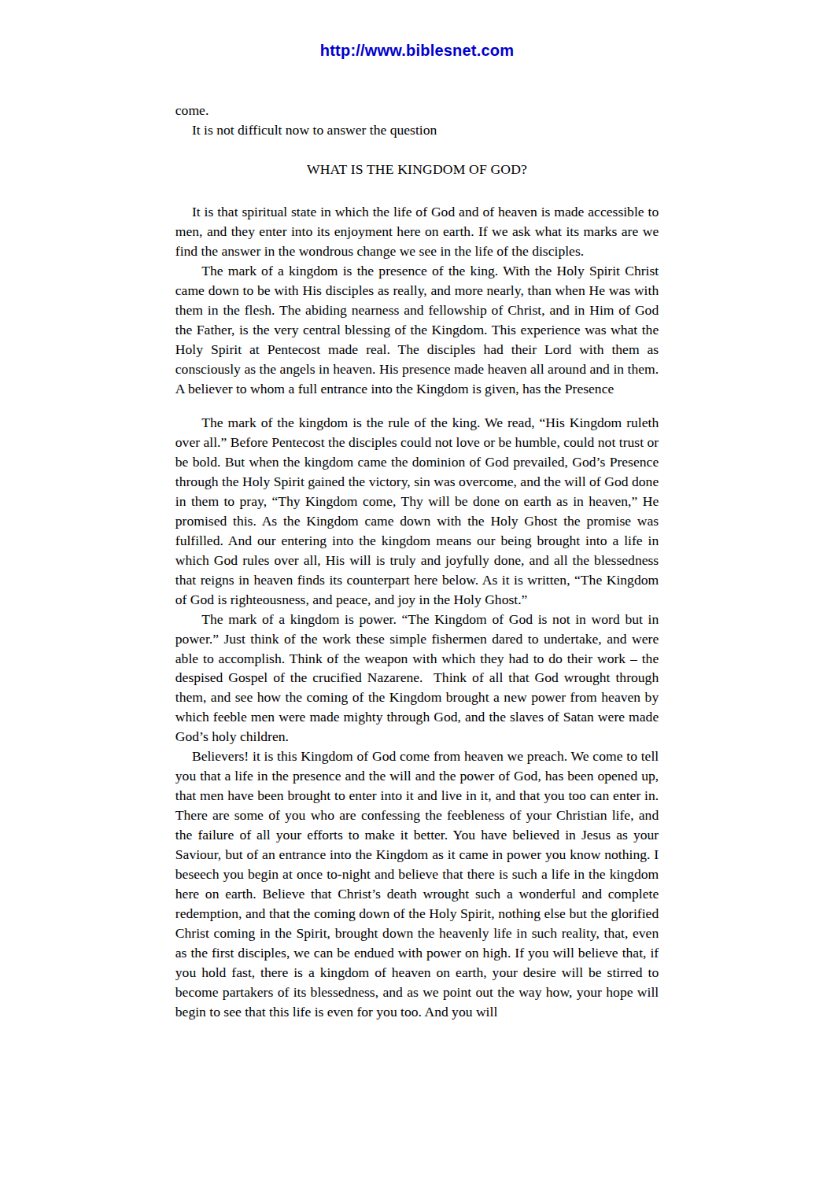http://www.biblesnet.com
come.
It is not difficult now to answer the question
WHAT IS THE KINGDOM OF GOD?
It is that spiritual state in which the life of God and of heaven is made accessible to men, and they enter into its enjoyment here on earth. If we ask what its marks are we find the answer in the wondrous change we see in the life of the disciples.
The mark of a kingdom is the presence of the king. With the Holy Spirit Christ came down to be with His disciples as really, and more nearly, than when He was with them in the flesh. The abiding nearness and fellowship of Christ, and in Him of God the Father, is the very central blessing of the Kingdom. This experience was what the Holy Spirit at Pentecost made real. The disciples had their Lord with them as consciously as the angels in heaven. His presence made heaven all around and in them. A believer to whom a full entrance into the Kingdom is given, has the Presence
The mark of the kingdom is the rule of the king. We read, “His Kingdom ruleth over all.” Before Pentecost the disciples could not love or be humble, could not trust or be bold. But when the kingdom came the dominion of God prevailed, God’s Presence through the Holy Spirit gained the victory, sin was overcome, and the will of God done in them to pray, “Thy Kingdom come, Thy will be done on earth as in heaven,” He promised this. As the Kingdom came down with the Holy Ghost the promise was fulfilled. And our entering into the kingdom means our being brought into a life in which God rules over all, His will is truly and joyfully done, and all the blessedness that reigns in heaven finds its counterpart here below. As it is written, “The Kingdom of God is righteousness, and peace, and joy in the Holy Ghost.”
The mark of a kingdom is power. “The Kingdom of God is not in word but in power.” Just think of the work these simple fishermen dared to undertake, and were able to accomplish. Think of the weapon with which they had to do their work – the despised Gospel of the crucified Nazarene. Think of all that God wrought through them, and see how the coming of the Kingdom brought a new power from heaven by which feeble men were made mighty through God, and the slaves of Satan were made God’s holy children.
Believers! it is this Kingdom of God come from heaven we preach. We come to tell you that a life in the presence and the will and the power of God, has been opened up, that men have been brought to enter into it and live in it, and that you too can enter in. There are some of you who are confessing the feebleness of your Christian life, and the failure of all your efforts to make it better. You have believed in Jesus as your Saviour, but of an entrance into the Kingdom as it came in power you know nothing. I beseech you begin at once to-night and believe that there is such a life in the kingdom here on earth. Believe that Christ’s death wrought such a wonderful and complete redemption, and that the coming down of the Holy Spirit, nothing else but the glorified Christ coming in the Spirit, brought down the heavenly life in such reality, that, even as the first disciples, we can be endued with power on high. If you will believe that, if you hold fast, there is a kingdom of heaven on earth, your desire will be stirred to become partakers of its blessedness, and as we point out the way how, your hope will begin to see that this life is even for you too. And you will